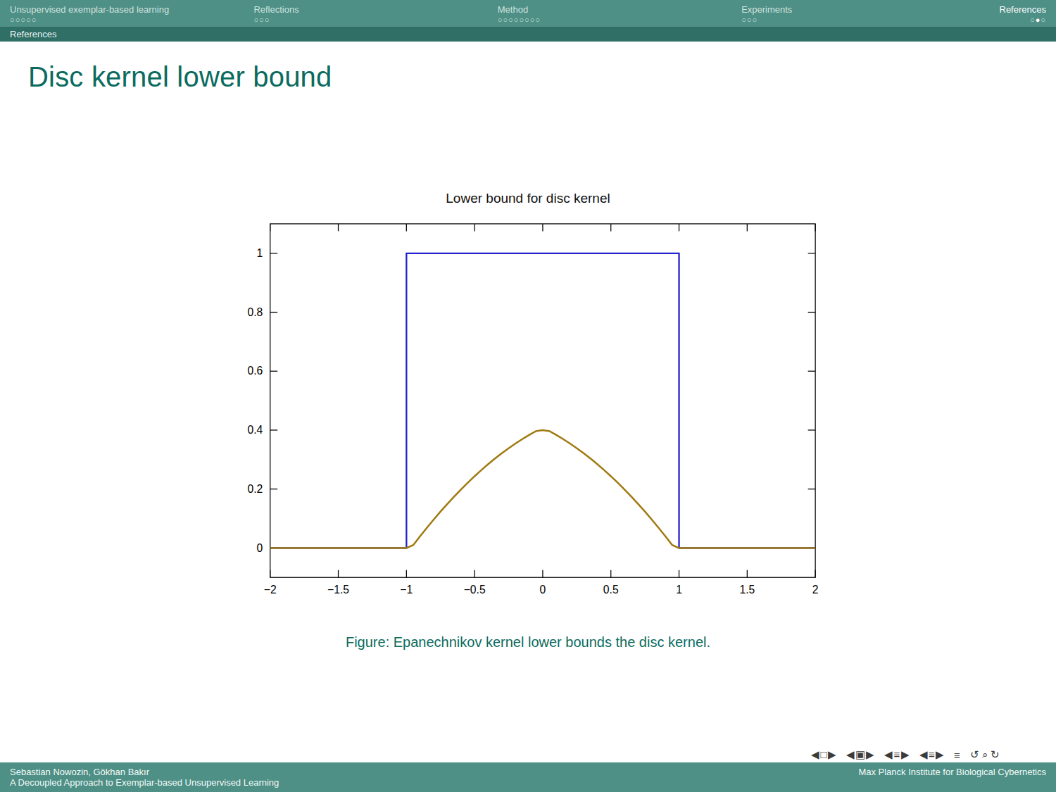Unsupervised exemplar-based learning ○○○○○
Reflections ○○○
Method ○○○○○○○○
Experiments ○○○
References ○●○
References
Disc kernel lower bound
Lower bound for disc kernel
1 0.8 0.6 0.4 0.2 0 −2 −1.5 −1 −0.5 0 0.5 1 1.5 2
Figure: Epanechnikov kernel lower bounds the disc kernel.
◀ □ ▶ ◀ ▣ ▶ ◀ ≡ ▶ ◀ ≡ ▶ ≡ ↺ ⌕ ↻
Sebastian Nowozin, Gökhan Bakır A Decoupled Approach to Exemplar-based Unsupervised Learning
Max Planck Institute for Biological Cybernetics